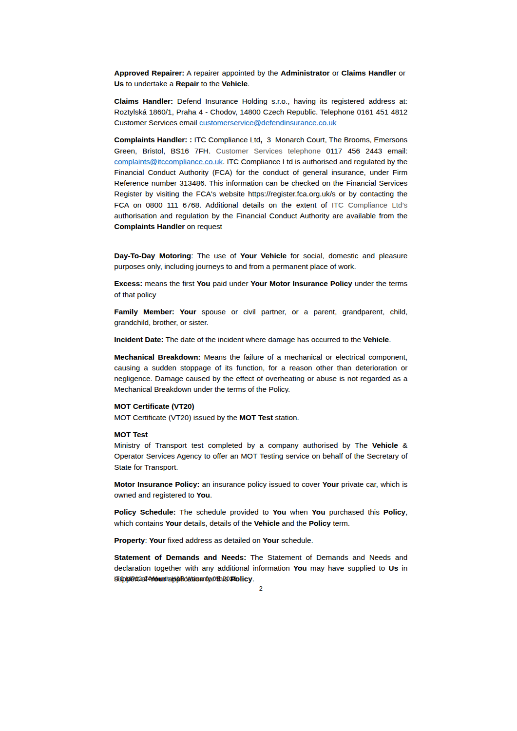Approved Repairer: A repairer appointed by the Administrator or Claims Handler or Us to undertake a Repair to the Vehicle.
Claims Handler: Defend Insurance Holding s.r.o., having its registered address at: Roztylská 1860/1, Praha 4 - Chodov, 14800 Czech Republic. Telephone 0161 451 4812 Customer Services email customerservice@defendinsurance.co.uk
Complaints Handler: : ITC Compliance Ltd, 3 Monarch Court, The Brooms, Emersons Green, Bristol, BS16 7FH. Customer Services telephone 0117 456 2443 email: complaints@itccompliance.co.uk. ITC Compliance Ltd is authorised and regulated by the Financial Conduct Authority (FCA) for the conduct of general insurance, under Firm Reference number 313486. This information can be checked on the Financial Services Register by visiting the FCA's website https://register.fca.org.uk/s or by contacting the FCA on 0800 111 6768. Additional details on the extent of ITC Compliance Ltd’s authorisation and regulation by the Financial Conduct Authority are available from the Complaints Handler on request
Day-To-Day Motoring: The use of Your Vehicle for social, domestic and pleasure purposes only, including journeys to and from a permanent place of work.
Excess: means the first You paid under Your Motor Insurance Policy under the terms of that policy
Family Member: Your spouse or civil partner, or a parent, grandparent, child, grandchild, brother, or sister.
Incident Date: The date of the incident where damage has occurred to the Vehicle.
Mechanical Breakdown: Means the failure of a mechanical or electrical component, causing a sudden stoppage of its function, for a reason other than deterioration or negligence. Damage caused by the effect of overheating or abuse is not regarded as a Mechanical Breakdown under the terms of the Policy.
MOT Certificate (VT20)
MOT Certificate (VT20) issued by the MOT Test station.
MOT Test
Ministry of Transport test completed by a company authorised by The Vehicle & Operator Services Agency to offer an MOT Testing service on behalf of the Secretary of State for Transport.
Motor Insurance Policy: an insurance policy issued to cover Your private car, which is owned and registered to You.
Policy Schedule: The schedule provided to You when You purchased this Policy, which contains Your details, details of the Vehicle and the Policy term.
Property: Your fixed address as detailed on Your schedule.
Statement of Demands and Needs: The Statement of Demands and Needs and declaration together with any additional information You may have supplied to Us in support of Your application for this Policy.
ITC MP12-24 Month H&R Warranty 05..2022
2